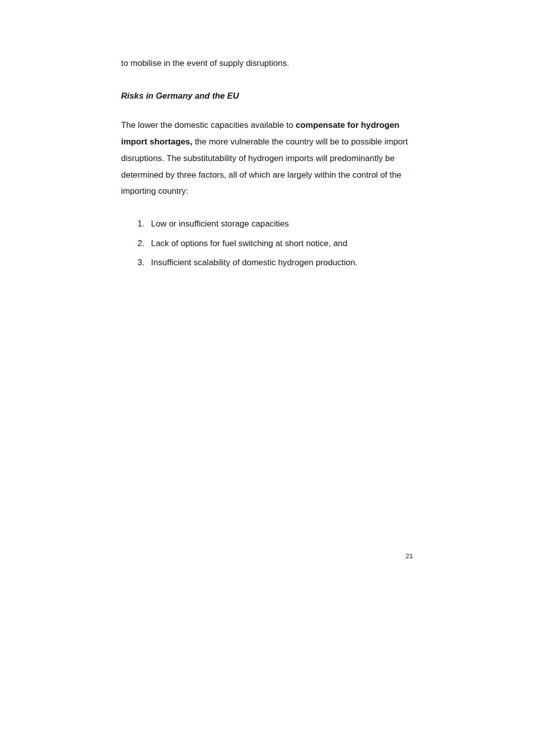to mobilise in the event of supply disruptions.
Risks in Germany and the EU
The lower the domestic capacities available to compensate for hydrogen import shortages, the more vulnerable the country will be to possible import disruptions. The substitutability of hydrogen imports will predominantly be determined by three factors, all of which are largely within the control of the importing country:
Low or insufficient storage capacities
Lack of options for fuel switching at short notice, and
Insufficient scalability of domestic hydrogen production.
21